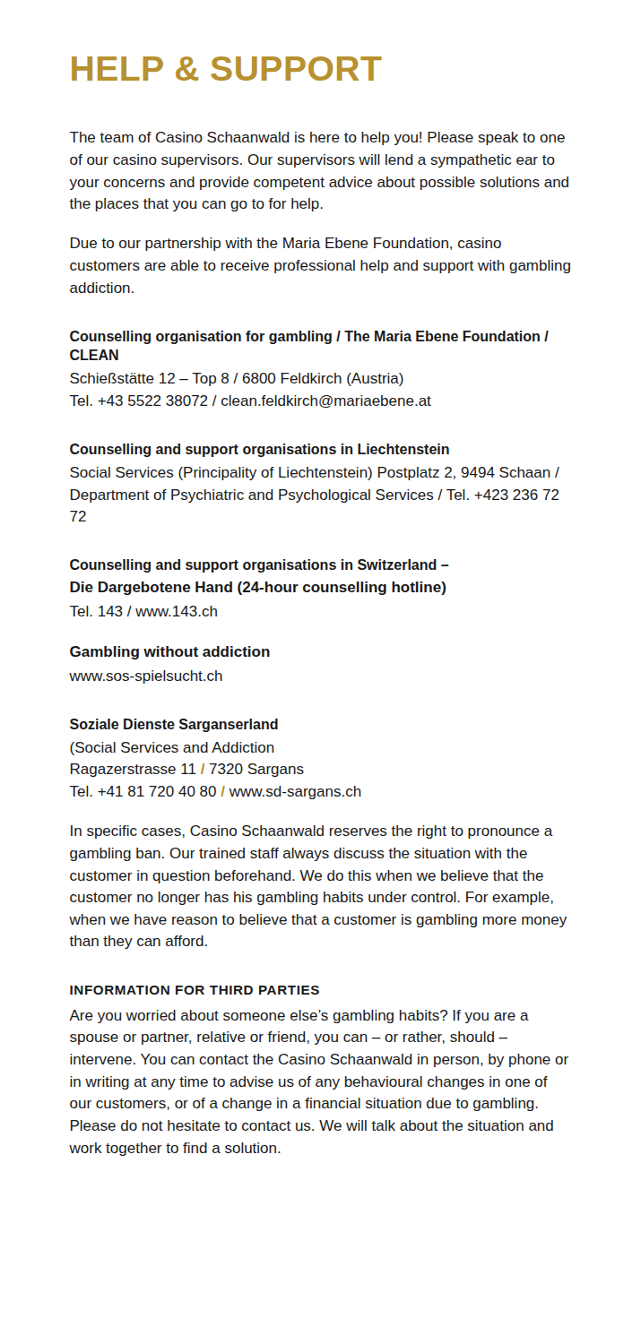Help & Support
The team of Casino Schaanwald is here to help you! Please speak to one of our casino supervisors. Our supervisors will lend a sympathetic ear to your concerns and provide competent advice about possible solutions and the places that you can go to for help.
Due to our partnership with the Maria Ebene Foundation, casino customers are able to receive professional help and support with gambling addiction.
Counselling organisation for gambling / The Maria Ebene Foundation / CLEAN
Schießstätte 12 – Top 8 / 6800 Feldkirch (Austria)
Tel. +43 5522 38072 / clean.feldkirch@mariaebene.at
Counselling and support organisations in Liechtenstein
Social Services (Principality of Liechtenstein) Postplatz 2, 9494 Schaan / Department of Psychiatric and Psychological Services / Tel. +423 236 72 72
Counselling and support organisations in Switzerland –
Die Dargebotene Hand (24-hour counselling hotline)
Tel. 143 / www.143.ch
Gambling without addiction
www.sos-spielsucht.ch
Soziale Dienste Sarganserland
(Social Services and Addiction
Ragazerstrasse 11 / 7320 Sargans
Tel. +41 81 720 40 80 / www.sd-sargans.ch
In specific cases, Casino Schaanwald reserves the right to pronounce a gambling ban. Our trained staff always discuss the situation with the customer in question beforehand. We do this when we believe that the customer no longer has his gambling habits under control. For example, when we have reason to believe that a customer is gambling more money than they can afford.
Information for third parties
Are you worried about someone else’s gambling habits? If you are a spouse or partner, relative or friend, you can – or rather, should – intervene. You can contact the Casino Schaanwald in person, by phone or in writing at any time to advise us of any behavioural changes in one of our customers, or of a change in a financial situation due to gambling. Please do not hesitate to contact us. We will talk about the situation and work together to find a solution.